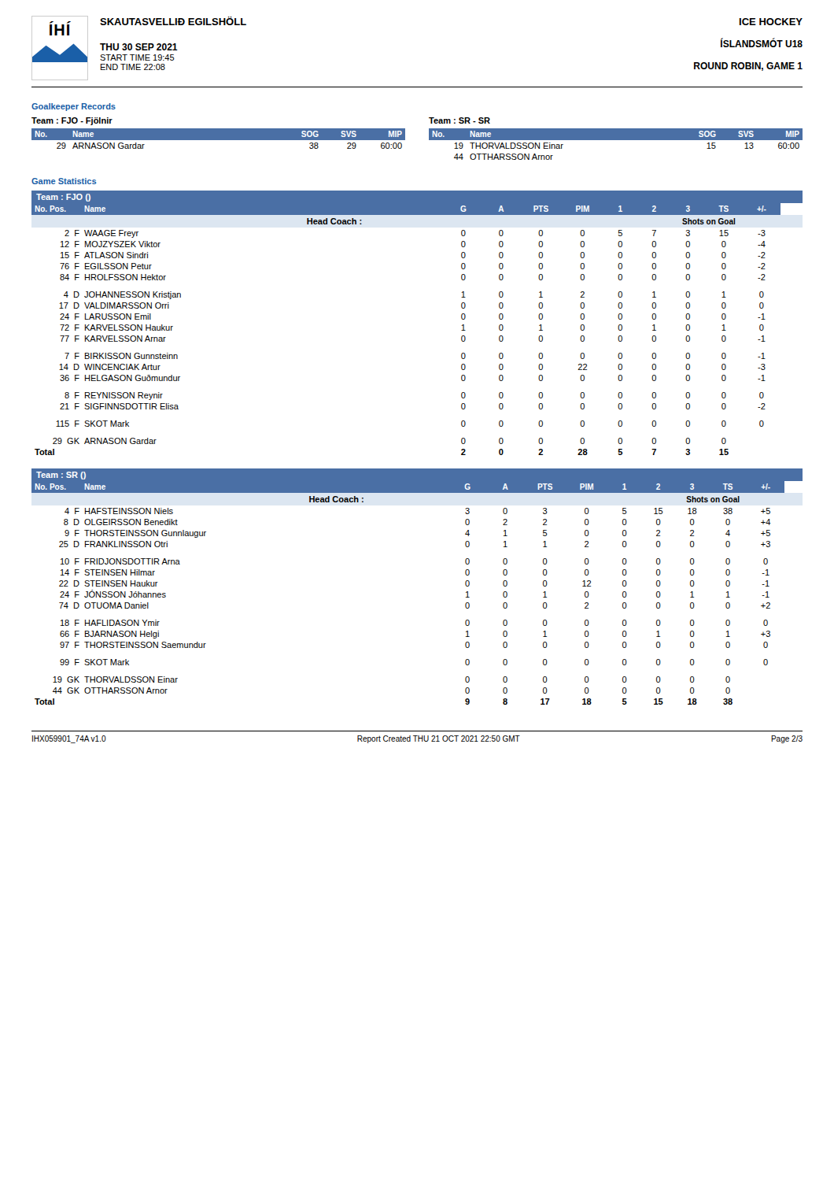ÍHÍ
SKAUTASVELLIÐ EGILSHÖLL
THU 30 SEP 2021
START TIME 19:45
END TIME 22:08
ICE HOCKEY
ÍSLANDSMÓT U18
ROUND ROBIN, GAME 1
Goalkeeper Records
Team : FJO - Fjölnir
| No. | Name | SOG | SVS | MIP |
| --- | --- | --- | --- | --- |
| 29 | ARNASON Gardar | 38 | 29 | 60:00 |
Team : SR - SR
| No. | Name | SOG | SVS | MIP |
| --- | --- | --- | --- | --- |
| 19 | THORVALDSSON Einar | 15 | 13 | 60:00 |
| 44 | OTTHARSSON Arnor | | | |
Game Statistics
Team : FJO ()
| Head Coach : | Shots on Goal | |
| No. Pos. | Name | G | A | PTS | PIM | 1 | 2 | 3 | TS | +/- |
| 2 F | WAAGE Freyr | 0 | 0 | 0 | 0 | 5 | 7 | 3 | 15 | -3 |
| 12 F | MOJZYSZEK Viktor | 0 | 0 | 0 | 0 | 0 | 0 | 0 | 0 | -4 |
| 15 F | ATLASON Sindri | 0 | 0 | 0 | 0 | 0 | 0 | 0 | 0 | -2 |
| 76 F | EGILSSON Petur | 0 | 0 | 0 | 0 | 0 | 0 | 0 | 0 | -2 |
| 84 F | HROLFSSON Hektor | 0 | 0 | 0 | 0 | 0 | 0 | 0 | 0 | -2 |
| 4 D | JOHANNESSON Kristjan | 1 | 0 | 1 | 2 | 0 | 1 | 0 | 1 | 0 |
| 17 D | VALDIMARSSON Orri | 0 | 0 | 0 | 0 | 0 | 0 | 0 | 0 | 0 |
| 24 F | LARUSSON Emil | 0 | 0 | 0 | 0 | 0 | 0 | 0 | 0 | -1 |
| 72 F | KARVELSSON Haukur | 1 | 0 | 1 | 0 | 0 | 1 | 0 | 1 | 0 |
| 77 F | KARVELSSON Arnar | 0 | 0 | 0 | 0 | 0 | 0 | 0 | 0 | -1 |
| 7 F | BIRKISSON Gunnsteinn | 0 | 0 | 0 | 0 | 0 | 0 | 0 | 0 | -1 |
| 14 D | WINCENCIAK Artur | 0 | 0 | 0 | 22 | 0 | 0 | 0 | 0 | -3 |
| 36 F | HELGASON Guðmundur | 0 | 0 | 0 | 0 | 0 | 0 | 0 | 0 | -1 |
| 8 F | REYNISSON Reynir | 0 | 0 | 0 | 0 | 0 | 0 | 0 | 0 | 0 |
| 21 F | SIGFINNSDOTTIR Elisa | 0 | 0 | 0 | 0 | 0 | 0 | 0 | 0 | -2 |
| 115 F | SKOT Mark | 0 | 0 | 0 | 0 | 0 | 0 | 0 | 0 | 0 |
| 29 GK | ARNASON Gardar | 0 | 0 | 0 | 0 | 0 | 0 | 0 | 0 | |
| Total | 2 | 0 | 2 | 28 | 5 | 7 | 3 | 15 | |
Team : SR ()
| Head Coach : | Shots on Goal | |
| No. Pos. | Name | G | A | PTS | PIM | 1 | 2 | 3 | TS | +/- |
| 4 F | HAFSTEINSSON Niels | 3 | 0 | 3 | 0 | 5 | 15 | 18 | 38 | +5 |
| 8 D | OLGEIRSSON Benedikt | 0 | 2 | 2 | 0 | 0 | 0 | 0 | 0 | +4 |
| 9 F | THORSTEINSSON Gunnlaugur | 4 | 1 | 5 | 0 | 0 | 2 | 2 | 4 | +5 |
| 25 D | FRANKLINSSON Otri | 0 | 1 | 1 | 2 | 0 | 0 | 0 | 0 | +3 |
| 10 F | FRIDJONSDOTTIR Arna | 0 | 0 | 0 | 0 | 0 | 0 | 0 | 0 | 0 |
| 14 F | STEINSEN Hilmar | 0 | 0 | 0 | 0 | 0 | 0 | 0 | 0 | -1 |
| 22 D | STEINSEN Haukur | 0 | 0 | 0 | 12 | 0 | 0 | 0 | 0 | -1 |
| 24 F | JÓNSSON Jóhannes | 1 | 0 | 1 | 0 | 0 | 0 | 1 | 1 | -1 |
| 74 D | OTUOMA Daniel | 0 | 0 | 0 | 2 | 0 | 0 | 0 | 0 | +2 |
| 18 F | HAFLIDASON Ymir | 0 | 0 | 0 | 0 | 0 | 0 | 0 | 0 | 0 |
| 66 F | BJARNASON Helgi | 1 | 0 | 1 | 0 | 0 | 1 | 0 | 1 | +3 |
| 97 F | THORSTEINSSON Saemundur | 0 | 0 | 0 | 0 | 0 | 0 | 0 | 0 | 0 |
| 99 F | SKOT Mark | 0 | 0 | 0 | 0 | 0 | 0 | 0 | 0 | 0 |
| 19 GK | THORVALDSSON Einar | 0 | 0 | 0 | 0 | 0 | 0 | 0 | 0 | |
| 44 GK | OTTHARSSON Arnor | 0 | 0 | 0 | 0 | 0 | 0 | 0 | 0 | |
| Total | 9 | 8 | 17 | 18 | 5 | 15 | 18 | 38 | |
IHX059901_74A v1.0
Report Created THU 21 OCT 2021 22:50 GMT
Page 2/3